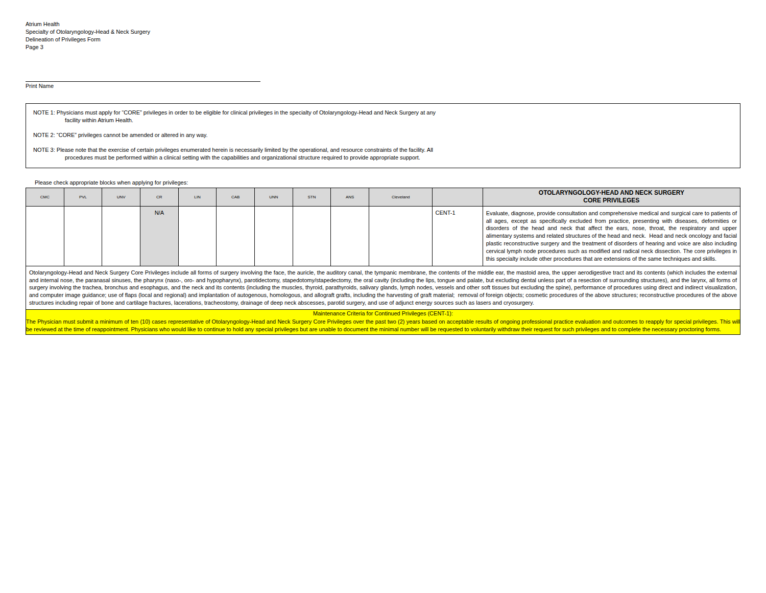Atrium Health
Specialty of Otolaryngology-Head & Neck Surgery
Delineation of Privileges Form
Page 3
Print Name
NOTE 1: Physicians must apply for “CORE” privileges in order to be eligible for clinical privileges in the specialty of Otolaryngology-Head and Neck Surgery at any facility within Atrium Health.
NOTE 2: “CORE” privileges cannot be amended or altered in any way.
NOTE 3: Please note that the exercise of certain privileges enumerated herein is necessarily limited by the operational, and resource constraints of the facility. All procedures must be performed within a clinical setting with the capabilities and organizational structure required to provide appropriate support.
Please check appropriate blocks when applying for privileges:
| CMC | PVL | UNV | CR | LIN | CAB | UNN | STN | ANS | Cleveland | | OTOLARYNGOLOGY-HEAD AND NECK SURGERY CORE PRIVILEGES |
| --- | --- | --- | --- | --- | --- | --- | --- | --- | --- | --- | --- |
| | | | N/A | | | | | | | CENT-1 | Evaluate, diagnose, provide consultation and comprehensive medical and surgical care to patients of all ages, except as specifically excluded from practice, presenting with diseases, deformities or disorders of the head and neck that affect the ears, nose, throat, the respiratory and upper alimentary systems and related structures of the head and neck. Head and neck oncology and facial plastic reconstructive surgery and the treatment of disorders of hearing and voice are also including cervical lymph node procedures such as modified and radical neck dissection. The core privileges in this specialty include other procedures that are extensions of the same techniques and skills. |
| Otolaryngology-Head and Neck Surgery Core Privileges include all forms of surgery involving the face, the auricle, the auditory canal, the tympanic membrane, the contents of the middle ear, the mastoid area, the upper aerodigestive tract and its contents (which includes the external and internal nose, the paranasal sinuses, the pharynx (naso-, oro- and hypopharynx), parotidectomy, stapedotomy/stapedectomy, the oral cavity (including the lips, tongue and palate, but excluding dental unless part of a resection of surrounding structures), and the larynx, all forms of surgery involving the trachea, bronchus and esophagus, and the neck and its contents (including the muscles, thyroid, parathyroids, salivary glands, lymph nodes, vessels and other soft tissues but excluding the spine), performance of procedures using direct and indirect visualization, and computer image guidance; use of flaps (local and regional) and implantation of autogenous, homologous, and allograft grafts, including the harvesting of graft material; removal of foreign objects; cosmetic procedures of the above structures; reconstructive procedures of the above structures including repair of bone and cartilage fractures, lacerations, tracheostomy, drainage of deep neck abscesses, parotid surgery, and use of adjunct energy sources such as lasers and cryosurgery. |
| Maintenance Criteria for Continued Privileges (CENT-1): The Physician must submit a minimum of ten (10) cases representative of Otolaryngology-Head and Neck Surgery Core Privileges over the past two (2) years based on acceptable results of ongoing professional practice evaluation and outcomes to reapply for special privileges. This will be reviewed at the time of reappointment. Physicians who would like to continue to hold any special privileges but are unable to document the minimal number will be requested to voluntarily withdraw their request for such privileges and to complete the necessary proctoring forms. |